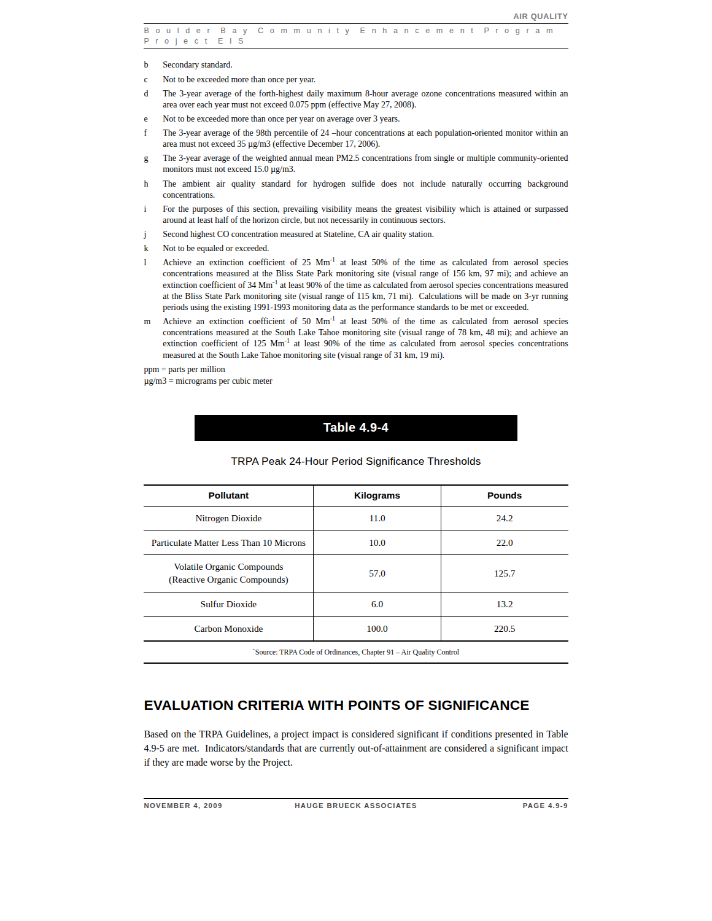AIR QUALITY
B o u l d e r B a y C o m m u n i t y E n h a n c e m e n t P r o g r a m P r o j e c t E I S
b
Secondary standard.
c
Not to be exceeded more than once per year.
d
The 3-year average of the forth-highest daily maximum 8-hour average ozone concentrations measured within an area over each year must not exceed 0.075 ppm (effective May 27, 2008).
e
Not to be exceeded more than once per year on average over 3 years.
f
The 3-year average of the 98th percentile of 24 –hour concentrations at each population-oriented monitor within an area must not exceed 35 µg/m3 (effective December 17, 2006).
g
The 3-year average of the weighted annual mean PM2.5 concentrations from single or multiple community-oriented monitors must not exceed 15.0 µg/m3.
h
The ambient air quality standard for hydrogen sulfide does not include naturally occurring background concentrations.
i
For the purposes of this section, prevailing visibility means the greatest visibility which is attained or surpassed around at least half of the horizon circle, but not necessarily in continuous sectors.
j
Second highest CO concentration measured at Stateline, CA air quality station.
k
Not to be equaled or exceeded.
l
Achieve an extinction coefficient of 25 Mm-1 at least 50% of the time as calculated from aerosol species concentrations measured at the Bliss State Park monitoring site (visual range of 156 km, 97 mi); and achieve an extinction coefficient of 34 Mm-1 at least 90% of the time as calculated from aerosol species concentrations measured at the Bliss State Park monitoring site (visual range of 115 km, 71 mi). Calculations will be made on 3-yr running periods using the existing 1991-1993 monitoring data as the performance standards to be met or exceeded.
m
Achieve an extinction coefficient of 50 Mm-1 at least 50% of the time as calculated from aerosol species concentrations measured at the South Lake Tahoe monitoring site (visual range of 78 km, 48 mi); and achieve an extinction coefficient of 125 Mm-1 at least 90% of the time as calculated from aerosol species concentrations measured at the South Lake Tahoe monitoring site (visual range of 31 km, 19 mi).
ppm = parts per million
µg/m3 = micrograms per cubic meter
Table 4.9-4
TRPA Peak 24-Hour Period Significance Thresholds
| Pollutant | Kilograms | Pounds |
| --- | --- | --- |
| Nitrogen Dioxide | 11.0 | 24.2 |
| Particulate Matter Less Than 10 Microns | 10.0 | 22.0 |
| Volatile Organic Compounds (Reactive Organic Compounds) | 57.0 | 125.7 |
| Sulfur Dioxide | 6.0 | 13.2 |
| Carbon Monoxide | 100.0 | 220.5 |
| `Source: TRPA Code of Ordinances, Chapter 91 – Air Quality Control |
EVALUATION CRITERIA WITH POINTS OF SIGNIFICANCE
Based on the TRPA Guidelines, a project impact is considered significant if conditions presented in Table 4.9-5 are met. Indicators/standards that are currently out-of-attainment are considered a significant impact if they are made worse by the Project.
NOVEMBER 4, 2009
HAUGE BRUECK ASSOCIATES
PAGE 4.9-9